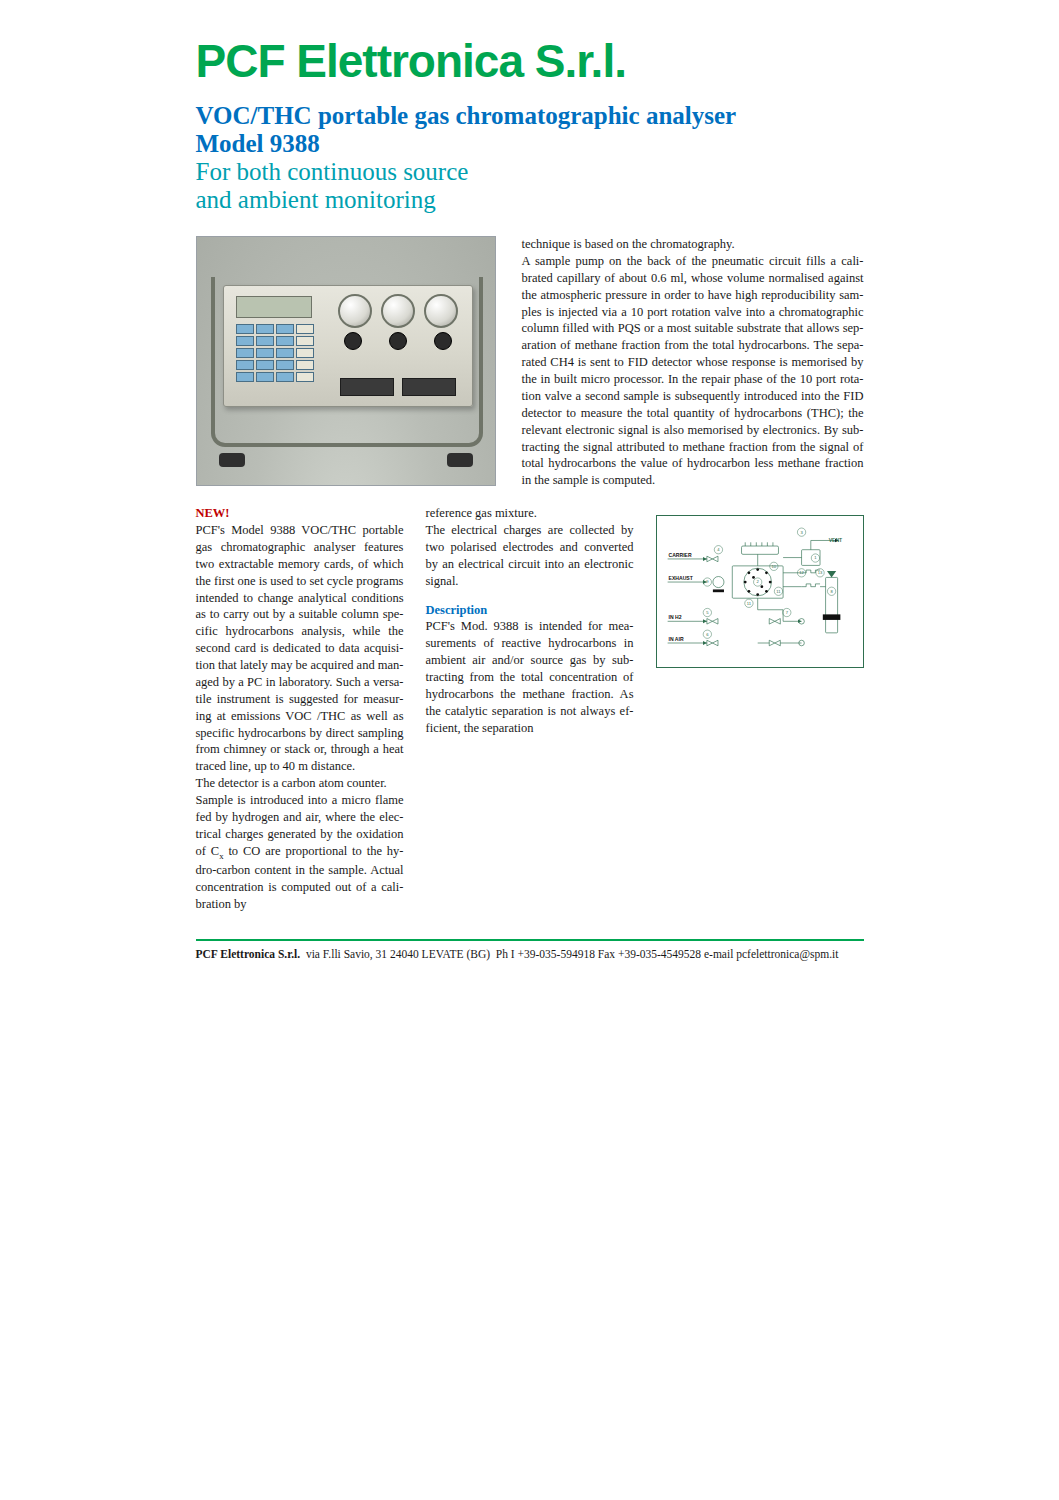PCF Elettronica S.r.l.
VOC/THC portable gas chromatographic analyser
Model 9388
For both continuous source
and ambient monitoring
technique is based on the chromatography.
A sample pump on the back of the pneumatic circuit fills a calibrated capillary of about 0.6 ml, whose volume normalised against the atmospheric pressure in order to have high reproducibility samples is injected via a 10 port rotation valve into a chromatographic column filled with PQS or a most suitable substrate that allows separation of methane fraction from the total hydrocarbons. The separated CH4 is sent to FID detector whose response is memorised by the in built micro processor. In the repair phase of the 10 port rotation valve a second sample is subsequently introduced into the FID detector to measure the total quantity of hydrocarbons (THC); the relevant electronic signal is also memorised by electronics. By subtracting the signal attributed to methane fraction from the signal of total hydrocarbons the value of hydrocarbon less methane fraction in the sample is computed.
NEW!
PCF's Model 9388 VOC/THC portable gas chromatographic analyser features two extractable memory cards, of which the first one is used to set cycle programs intended to change analytical conditions as to carry out by a suitable column specific hydrocarbons analysis, while the second card is dedicated to data acquisition that lately may be acquired and managed by a PC in laboratory. Such a versatile instrument is suggested for measuring at emissions VOC /THC as well as specific hydrocarbons by direct sampling from chimney or stack or, through a heat traced line, up to 40 m distance.
The detector is a carbon atom counter.
Sample is introduced into a micro flame fed by hydrogen and air, where the electrical charges generated by the oxidation of Cx to CO are proportional to the hydro-carbon content in the sample. Actual concentration is computed out of a calibration by
reference gas mixture.
The electrical charges are collected by two polarised electrodes and converted by an electrical circuit into an electronic signal.
Description
PCF's Mod. 9388 is intended for measurements of reactive hydrocarbons in ambient air and/or source gas by subtracting from the total concentration of hydrocarbons the methane fraction. As the catalytic separation is not always efficient, the separation
3 4 2 9 5 6 7 8 1 10 11 11 12 13 CARRIER EXHAUST IN H2 IN AIR VENT
PCF Elettronica S.r.l. via F.lli Savio, 31 24040 LEVATE (BG) Ph I +39-035-594918 Fax +39-035-4549528 e-mail pcfelettronica@spm.it